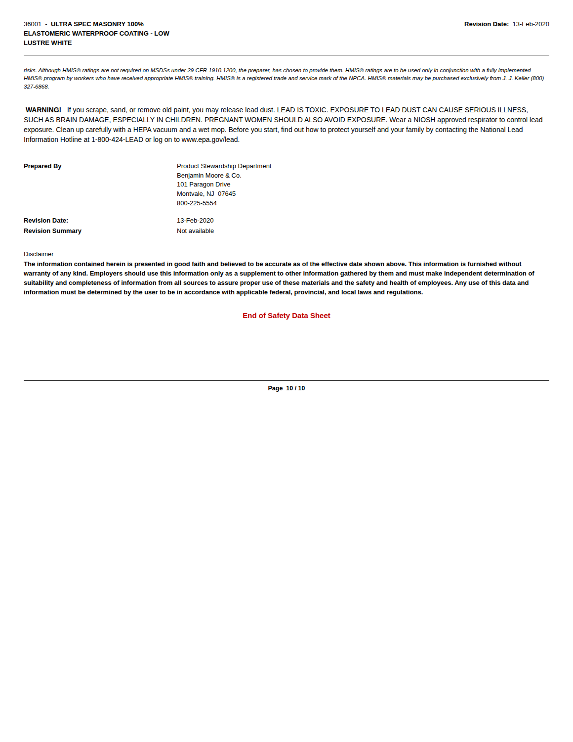36001 - ULTRA SPEC MASONRY 100%
ELASTOMERIC WATERPROOF COATING - LOW
LUSTRE WHITE
Revision Date: 13-Feb-2020
risks. Although HMIS® ratings are not required on MSDSs under 29 CFR 1910.1200, the preparer, has chosen to provide them. HMIS® ratings are to be used only in conjunction with a fully implemented HMIS® program by workers who have received appropriate HMIS® training. HMIS® is a registered trade and service mark of the NPCA. HMIS® materials may be purchased exclusively from J. J. Keller (800) 327-6868.
WARNING! If you scrape, sand, or remove old paint, you may release lead dust. LEAD IS TOXIC. EXPOSURE TO LEAD DUST CAN CAUSE SERIOUS ILLNESS, SUCH AS BRAIN DAMAGE, ESPECIALLY IN CHILDREN. PREGNANT WOMEN SHOULD ALSO AVOID EXPOSURE. Wear a NIOSH approved respirator to control lead exposure. Clean up carefully with a HEPA vacuum and a wet mop. Before you start, find out how to protect yourself and your family by contacting the National Lead Information Hotline at 1-800-424-LEAD or log on to www.epa.gov/lead.
| Prepared By | Product Stewardship Department Benjamin Moore & Co. 101 Paragon Drive Montvale, NJ 07645 800-225-5554 |
| Revision Date: | 13-Feb-2020 |
| Revision Summary | Not available |
Disclaimer
The information contained herein is presented in good faith and believed to be accurate as of the effective date shown above. This information is furnished without warranty of any kind. Employers should use this information only as a supplement to other information gathered by them and must make independent determination of suitability and completeness of information from all sources to assure proper use of these materials and the safety and health of employees. Any use of this data and information must be determined by the user to be in accordance with applicable federal, provincial, and local laws and regulations.
End of Safety Data Sheet
Page 10 / 10